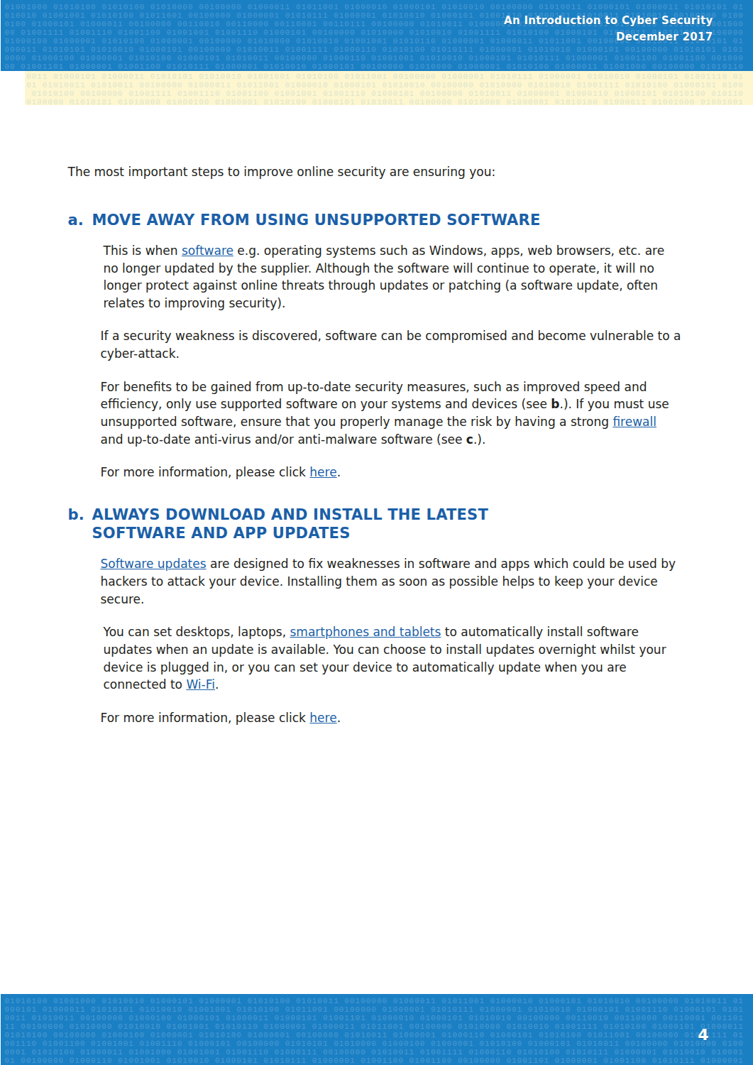01001000 01010100 01010100 01010000 00100000 01000011 01011001 01000010 01000101 01010010 00100000 01010011 01000101 01000011 01010101 01010010 01001001 01010100 01011001 00100000 01000001 01010111 01000001 01010010 01000101 01001110 01000101 01010011 01010011 00100000 01000100 01000101 01000011 00100000 00110010 00110000 00110001 00110111 00100000 01010011 01000001 01000110 01000101 01010100 01011001 00100000 01001111 01001110 01001100 01001001 01001110 01000101 00100000 01010000 01010010 01001111 01010100 01000101 01000011 01010100 00100000 01000100 01000001 01010100 01000001 00100000 01010000 01010010 01001001 01010110 01000001 01000011 01011001 00100000 01010011 01000101 01000011 01010101 01010010 01000101 00100000 01010011 01001111 01000110 01010100 01010111 01000001 01010010 01000101 00100000 01010101 01010000 01000100 01000001 01010100 01000101 01010011 00100000 01000110 01001001 01010010 01000101 01010111 01000001 01001100 01001100 00100000 01001101 01000001 01001100 01010111 01000001 01010010 01000101 00100000 01010000 01000001 01010100 01000011 01001000 00100000 01010110 01010101 01001100 01001110 01000101 01010010 01000001 01000010 01001100 01000101 00100000 01010100 01001000 01010010 01000101 01000001 01010100 01010011 00100000 01001000 01000001 01000011 01001011 01000101 01010010 01010011 00100000 01000100 01000101 01010110 01001001 01000011 01000101 01010011 00100000 01010111 01001001 01000110 01001001 00100000 01010100 01000001 01000010 01001100 01000101 01010100 01010011 00100000 01010011 01001101 01000001 01010010 01010100 01010000 01001000 01001111 01001110 01000101 01010011
An Introduction to Cyber Security
December 2017
01010011 01000101 01000011 01010101 01010010 01001001 01010100 01011001 00100000 01000001 01010111 01000001 01010010 01000101 01001110 01000101 01010011 01010011 00100000 01000011 01011001 01000010 01000101 01010010 00100000 01010000 01010010 01001111 01010100 01000101 01000011 01010100 00100000 01001111 01001110 01001100 01001001 01001110 01000101 00100000 01010011 01000001 01000110 01000101 01010100 01011001 00100000 01010101 01010000 01000100 01000001 01010100 01000101 01010011 00100000 01010000 01000001 01010100 01000011 01001000 01001001 01001110 01000111 00100000 01010011 01001111 01000110 01010100 01010111 01000001 01010010 01000101 00100000 01010110 01010101 01001100 01001110 01000101 01010010 01000001 01000010 01001001 01001100 01001001 01010100 01011001
The most important steps to improve online security are ensuring you:
a. MOVE AWAY FROM USING UNSUPPORTED SOFTWARE
This is when software e.g. operating systems such as Windows, apps, web browsers, etc. are no longer updated by the supplier. Although the software will continue to operate, it will no longer protect against online threats through updates or patching (a software update, often relates to improving security).
If a security weakness is discovered, software can be compromised and become vulnerable to a cyber-attack.
For benefits to be gained from up-to-date security measures, such as improved speed and efficiency, only use supported software on your systems and devices (see b.). If you must use unsupported software, ensure that you properly manage the risk by having a strong firewall and up-to-date anti-virus and/or anti-malware software (see c.).
For more information, please click here.
b. ALWAYS DOWNLOAD AND INSTALL THE LATEST
SOFTWARE AND APP UPDATES
Software updates are designed to fix weaknesses in software and apps which could be used by hackers to attack your device. Installing them as soon as possible helps to keep your device secure.
You can set desktops, laptops, smartphones and tablets to automatically install software updates when an update is available. You can choose to install updates overnight whilst your device is plugged in, or you can set your device to automatically update when you are connected to Wi-Fi.
For more information, please click here.
01010100 01001000 01010010 01000101 01000001 01010100 01010011 00100000 01000011 01011001 01000010 01000101 01010010 00100000 01010011 01000101 01000011 01010101 01010010 01001001 01010100 01011001 00100000 01000001 01010111 01000001 01010010 01000101 01001110 01000101 01010011 01010011 00100000 01000100 01000101 01000011 01000101 01001101 01000010 01000101 01010010 00100000 00110010 00110000 00110001 00110111 00100000 01010000 01010010 01001001 01010110 01000001 01000011 01011001 00100000 01010000 01010010 01001111 01010100 01000101 01000011 01010100 00100000 01000100 01000001 01010100 01000001 00100000 01010011 01000001 01000110 01000101 01010100 01011001 00100000 01001111 01001110 01001100 01001001 01001110 01000101 00100000 01010101 01010000 01000100 01000001 01010100 01000101 01010011 00100000 01010000 01000001 01010100 01000011 01001000 01001001 01001110 01000111 00100000 01010011 01001111 01000110 01010100 01010111 01000001 01010010 01000101 00100000 01000110 01001001 01010010 01000101 01010111 01000001 01001100 01001100 00100000 01001101 01000001 01001100 01010111 01000001 01010010 01000101 00100000 01010110 01010101 01001100 01001110 01000101 01010010 01000001 01000010 01001100 01000101 00100000 01001000 01000001 01000011 01001011 01000101 01010010 01010011 00100000 01000100 01000101 01010110 01001001 01000011 01000101 01010011 00100000 01010111 01001001 01000110 01001001 00100000 01010100 01000001 01000010 01001100 01000101 01010100 01010011
4